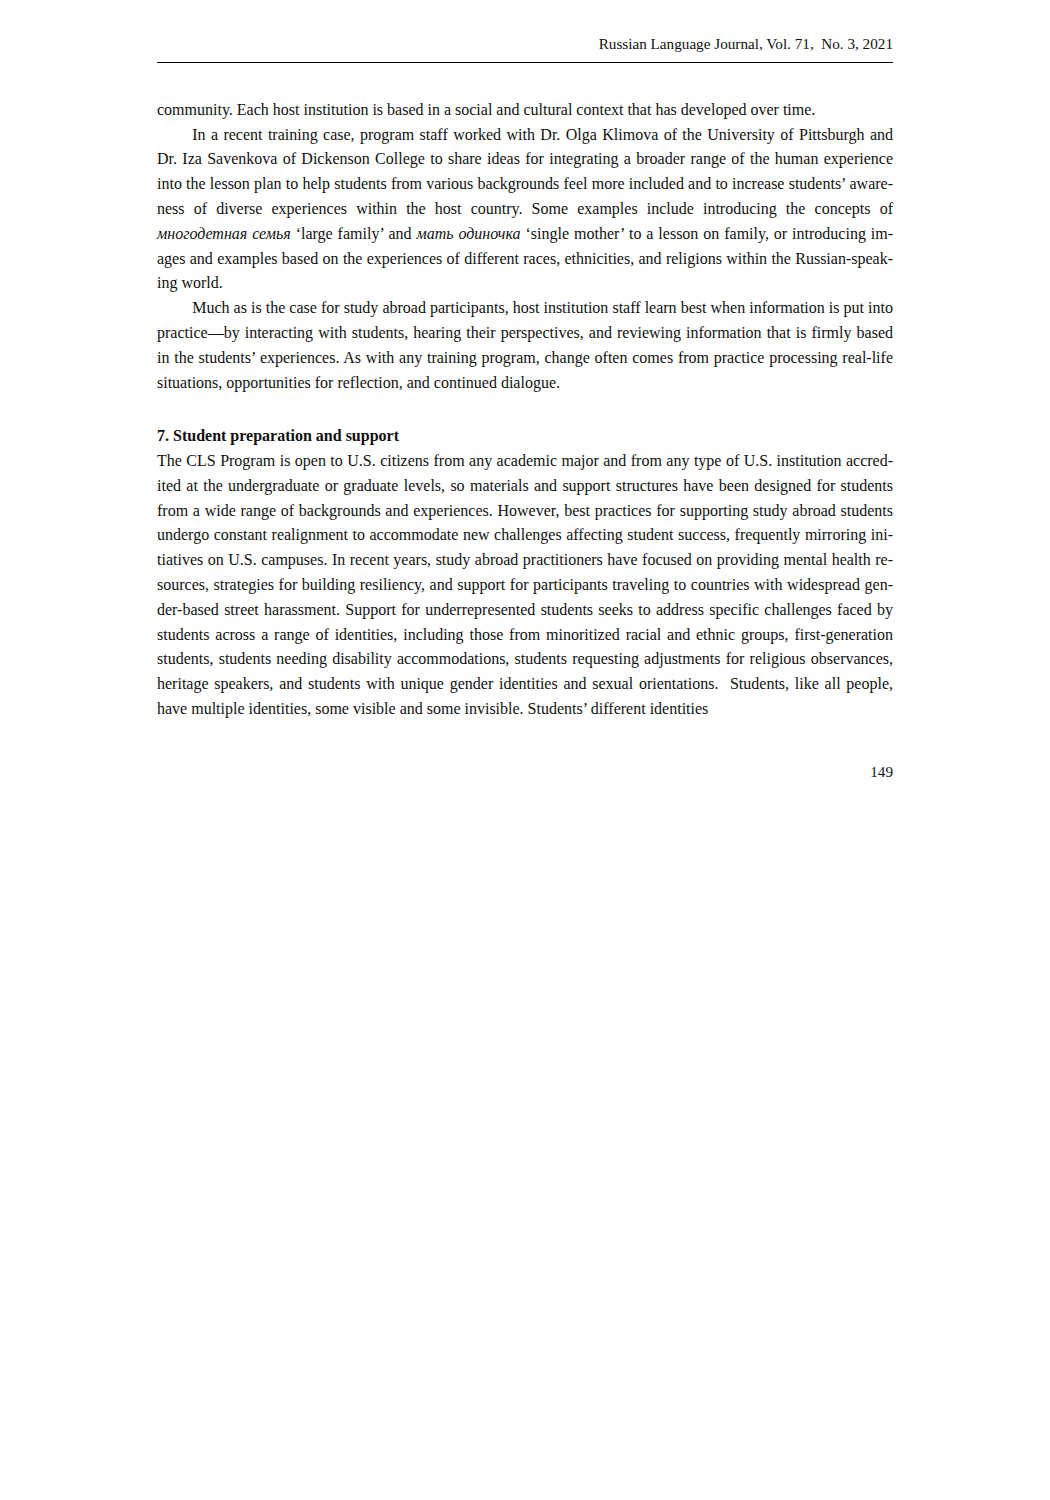Russian Language Journal, Vol. 71, No. 3, 2021
community. Each host institution is based in a social and cultural context that has developed over time.
In a recent training case, program staff worked with Dr. Olga Klimova of the University of Pittsburgh and Dr. Iza Savenkova of Dickenson College to share ideas for integrating a broader range of the human experience into the lesson plan to help students from various backgrounds feel more included and to increase students’ awareness of diverse experiences within the host country. Some examples include introducing the concepts of многодетная семья ‘large family’ and мать одиночка ‘single mother’ to a lesson on family, or introducing images and examples based on the experiences of different races, ethnicities, and religions within the Russian-speaking world.
Much as is the case for study abroad participants, host institution staff learn best when information is put into practice—by interacting with students, hearing their perspectives, and reviewing information that is firmly based in the students’ experiences. As with any training program, change often comes from practice processing real-life situations, opportunities for reflection, and continued dialogue.
7. Student preparation and support
The CLS Program is open to U.S. citizens from any academic major and from any type of U.S. institution accredited at the undergraduate or graduate levels, so materials and support structures have been designed for students from a wide range of backgrounds and experiences. However, best practices for supporting study abroad students undergo constant realignment to accommodate new challenges affecting student success, frequently mirroring initiatives on U.S. campuses. In recent years, study abroad practitioners have focused on providing mental health resources, strategies for building resiliency, and support for participants traveling to countries with widespread gender-based street harassment. Support for underrepresented students seeks to address specific challenges faced by students across a range of identities, including those from minoritized racial and ethnic groups, first-generation students, students needing disability accommodations, students requesting adjustments for religious observances, heritage speakers, and students with unique gender identities and sexual orientations. Students, like all people, have multiple identities, some visible and some invisible. Students’ different identities
149